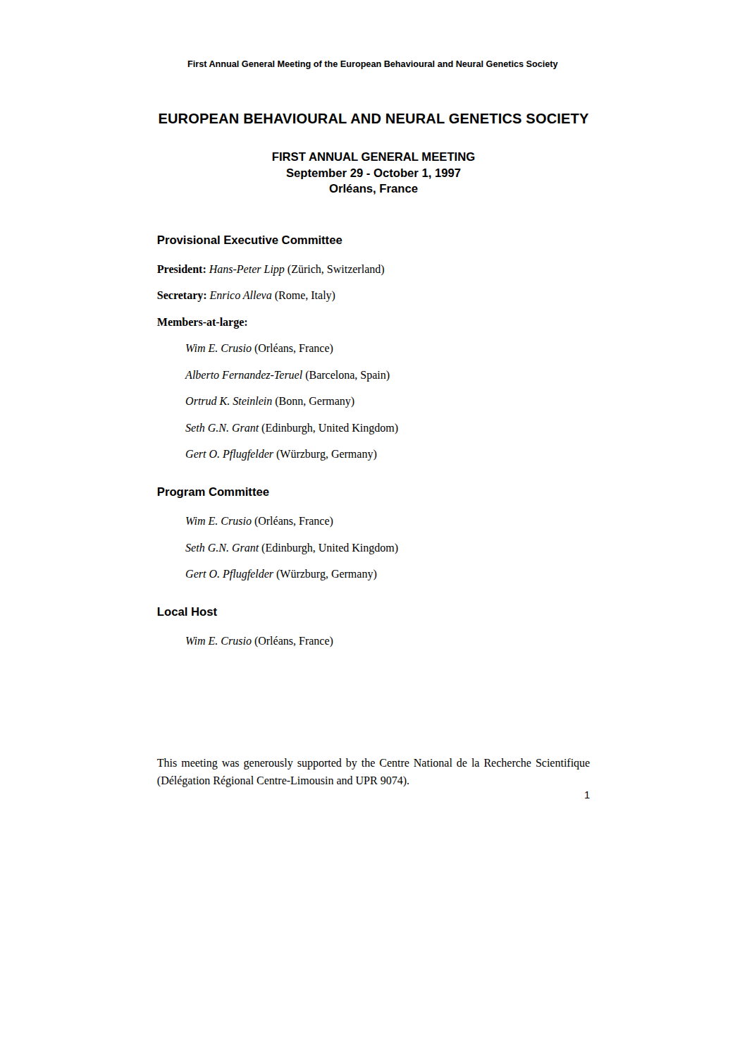First Annual General Meeting of the European Behavioural and Neural Genetics Society
EUROPEAN BEHAVIOURAL AND NEURAL GENETICS SOCIETY
FIRST ANNUAL GENERAL MEETING
September 29 - October 1, 1997
Orléans, France
Provisional Executive Committee
President: Hans-Peter Lipp (Zürich, Switzerland)
Secretary: Enrico Alleva (Rome, Italy)
Members-at-large:
Wim E. Crusio (Orléans, France)
Alberto Fernandez-Teruel (Barcelona, Spain)
Ortrud K. Steinlein (Bonn, Germany)
Seth G.N. Grant (Edinburgh, United Kingdom)
Gert O. Pflugfelder (Würzburg, Germany)
Program Committee
Wim E. Crusio (Orléans, France)
Seth G.N. Grant (Edinburgh, United Kingdom)
Gert O. Pflugfelder (Würzburg, Germany)
Local Host
Wim E. Crusio (Orléans, France)
This meeting was generously supported by the Centre National de la Recherche Scientifique (Délégation Régional Centre-Limousin and UPR 9074).
1